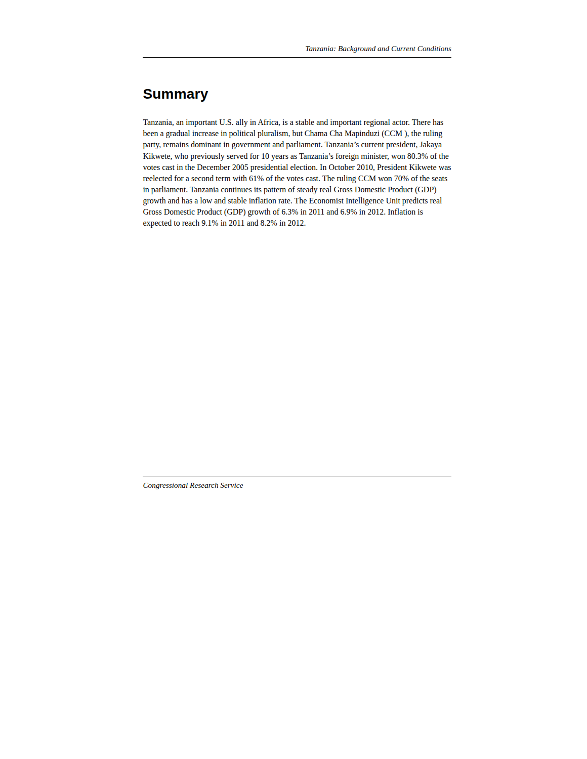Tanzania: Background and Current Conditions
Summary
Tanzania, an important U.S. ally in Africa, is a stable and important regional actor. There has been a gradual increase in political pluralism, but Chama Cha Mapinduzi (CCM ), the ruling party, remains dominant in government and parliament. Tanzania’s current president, Jakaya Kikwete, who previously served for 10 years as Tanzania’s foreign minister, won 80.3% of the votes cast in the December 2005 presidential election. In October 2010, President Kikwete was reelected for a second term with 61% of the votes cast. The ruling CCM won 70% of the seats in parliament. Tanzania continues its pattern of steady real Gross Domestic Product (GDP) growth and has a low and stable inflation rate. The Economist Intelligence Unit predicts real Gross Domestic Product (GDP) growth of 6.3% in 2011 and 6.9% in 2012. Inflation is expected to reach 9.1% in 2011 and 8.2% in 2012.
Congressional Research Service